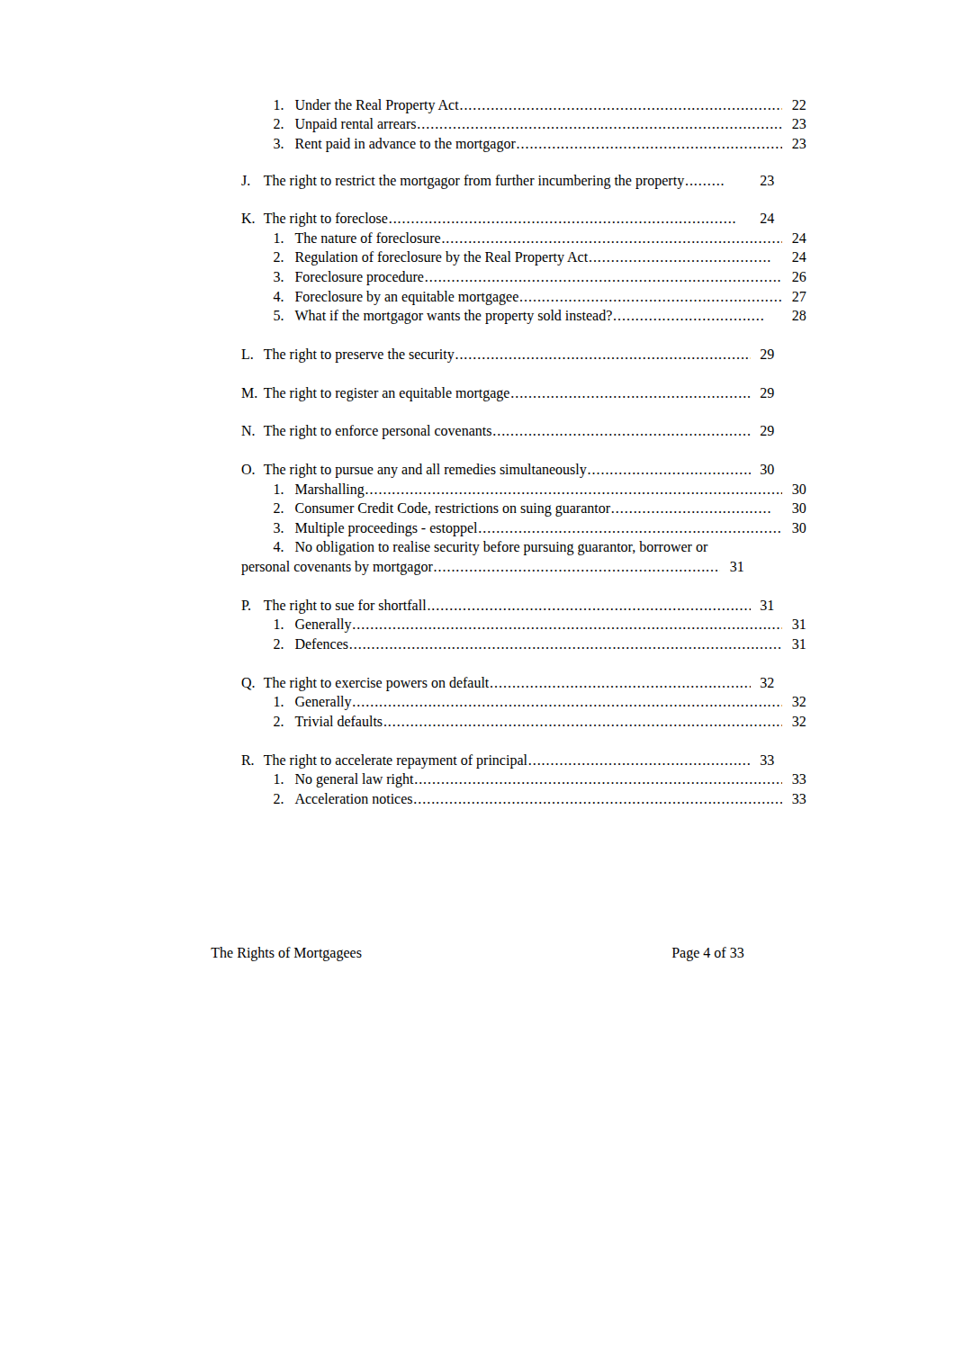1. Under the Real Property Act ................................................................................. 22
2. Unpaid rental arrears ......................................................................................... 23
3. Rent paid in advance to the mortgagor ............................................................. 23
J. The right to restrict the mortgagor from further incumbering the property ......... 23
K. The right to foreclose .............................................................................. 24
1. The nature of foreclosure ..................................................................................... 24
2. Regulation of foreclosure by the Real Property Act ......................................... 24
3. Foreclosure procedure ....................................................................................... 26
4. Foreclosure by an equitable mortgagee ............................................................. 27
5. What if the mortgagor wants the property sold instead? .................................. 28
L. The right to preserve the security .......................................................................... 29
M. The right to register an equitable mortgage ........................................................... 29
N. The right to enforce personal covenants .............................................................. 29
O. The right to pursue any and all remedies simultaneously ..................................... 30
1. Marshalling ....................................................................................................... 30
2. Consumer Credit Code, restrictions on suing guarantor .................................... 30
3. Multiple proceedings - estoppel ......................................................................... 30
4. No obligation to realise security before pursuing guarantor, borrower or
personal covenants by mortgagor ............................................................................. 31
P. The right to sue for shortfall ................................................................................ 31
1. Generally ........................................................................................................... 31
2. Defences ............................................................................................................ 31
Q. The right to exercise powers on default .............................................................. 32
1. Generally ........................................................................................................... 32
2. Trivial defaults ................................................................................................... 32
R. The right to accelerate repayment of principal ..................................................... 33
1. No general law right ........................................................................................... 33
2. Acceleration notices ........................................................................................... 33
The Rights of Mortgagees Page 4 of 33